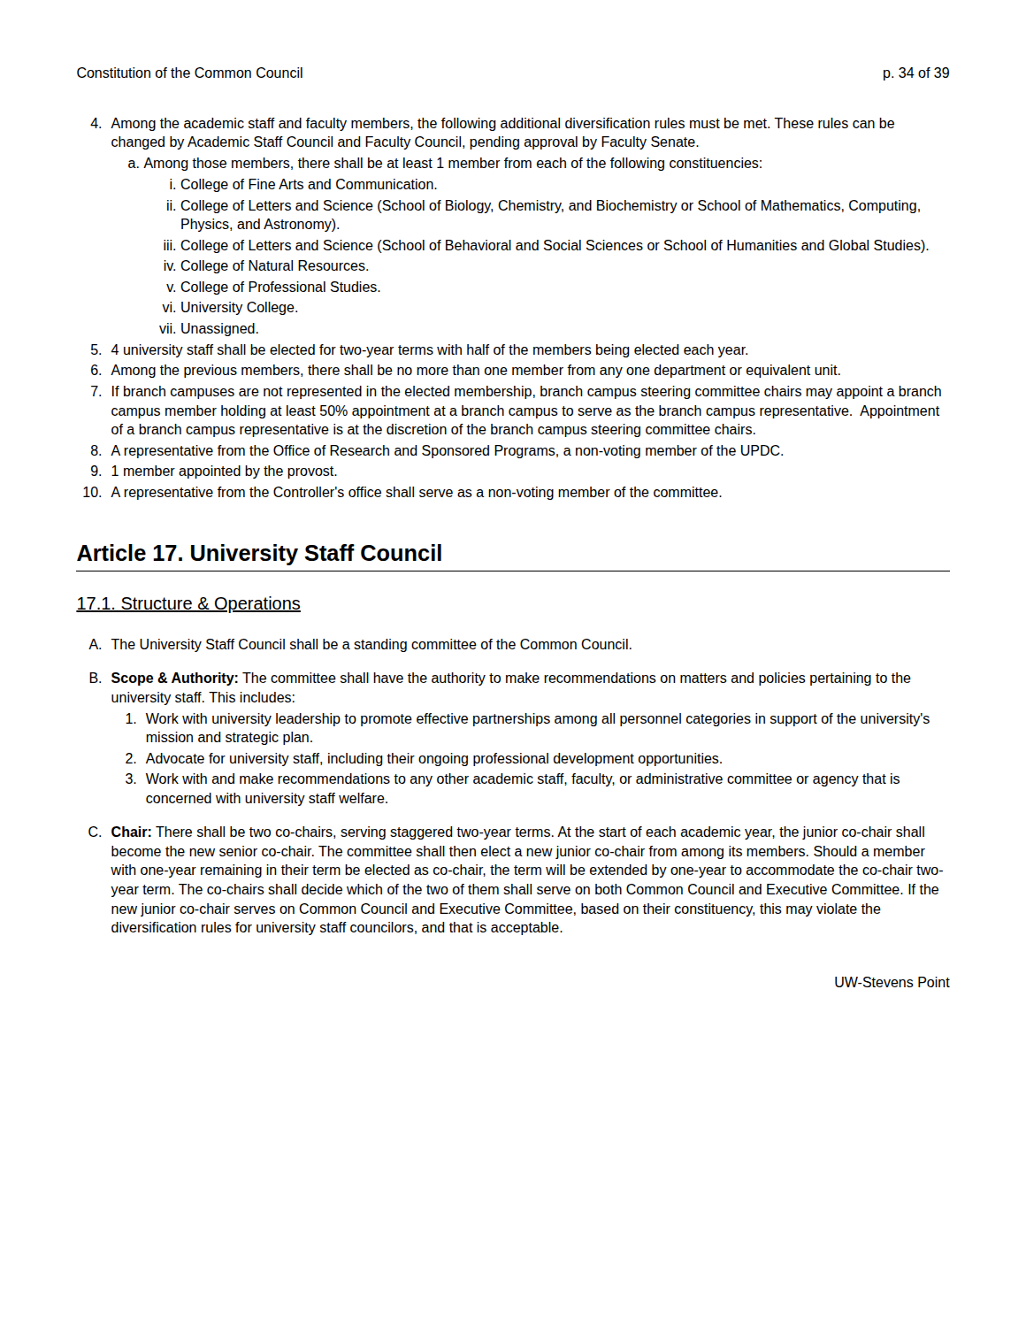Constitution of the Common Council p. 34 of 39
Among the academic staff and faculty members, the following additional diversification rules must be met. These rules can be changed by Academic Staff Council and Faculty Council, pending approval by Faculty Senate.
Among those members, there shall be at least 1 member from each of the following constituencies:
College of Fine Arts and Communication.
College of Letters and Science (School of Biology, Chemistry, and Biochemistry or School of Mathematics, Computing, Physics, and Astronomy).
College of Letters and Science (School of Behavioral and Social Sciences or School of Humanities and Global Studies).
College of Natural Resources.
College of Professional Studies.
University College.
Unassigned.
4 university staff shall be elected for two-year terms with half of the members being elected each year.
Among the previous members, there shall be no more than one member from any one department or equivalent unit.
If branch campuses are not represented in the elected membership, branch campus steering committee chairs may appoint a branch campus member holding at least 50% appointment at a branch campus to serve as the branch campus representative. Appointment of a branch campus representative is at the discretion of the branch campus steering committee chairs.
A representative from the Office of Research and Sponsored Programs, a non-voting member of the UPDC.
1 member appointed by the provost.
A representative from the Controller's office shall serve as a non-voting member of the committee.
Article 17. University Staff Council
17.1. Structure & Operations
The University Staff Council shall be a standing committee of the Common Council.
Scope & Authority: The committee shall have the authority to make recommendations on matters and policies pertaining to the university staff. This includes:
Work with university leadership to promote effective partnerships among all personnel categories in support of the university's mission and strategic plan.
Advocate for university staff, including their ongoing professional development opportunities.
Work with and make recommendations to any other academic staff, faculty, or administrative committee or agency that is concerned with university staff welfare.
Chair: There shall be two co-chairs, serving staggered two-year terms. At the start of each academic year, the junior co-chair shall become the new senior co-chair. The committee shall then elect a new junior co-chair from among its members. Should a member with one-year remaining in their term be elected as co-chair, the term will be extended by one-year to accommodate the co-chair two-year term. The co-chairs shall decide which of the two of them shall serve on both Common Council and Executive Committee. If the new junior co-chair serves on Common Council and Executive Committee, based on their constituency, this may violate the diversification rules for university staff councilors, and that is acceptable.
UW-Stevens Point